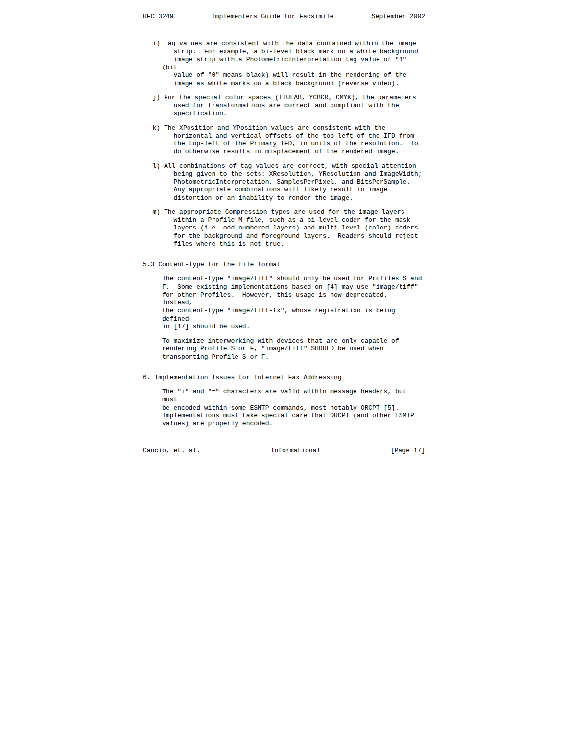RFC 3249 Implementers Guide for Facsimile September 2002
i) Tag values are consistent with the data contained within the image
   strip.  For example, a bi-level black mark on a white background
   image strip with a PhotometricInterpretation tag value of "1" (bit
   value of "0" means black) will result in the rendering of the
   image as white marks on a black background (reverse video).
j) For the special color spaces (ITULAB, YCBCR, CMYK), the parameters
   used for transformations are correct and compliant with the
   specification.
k) The XPosition and YPosition values are consistent with the
   horizontal and vertical offsets of the top-left of the IFD from
   the top-left of the Primary IFD, in units of the resolution.  To
   do otherwise results in misplacement of the rendered image.
l) All combinations of tag values are correct, with special attention
   being given to the sets: XResolution, YResolution and ImageWidth;
   PhotometricInterpretation, SamplesPerPixel, and BitsPerSample.
   Any appropriate combinations will likely result in image
   distortion or an inability to render the image.
m) The appropriate Compression types are used for the image layers
   within a Profile M file, such as a bi-level coder for the mask
   layers (i.e. odd numbered layers) and multi-level (color) coders
   for the background and foreground layers.  Readers should reject
   files where this is not true.
5.3 Content-Type for the file format
The content-type "image/tiff" should only be used for Profiles S and
F.  Some existing implementations based on [4] may use "image/tiff"
for other Profiles.  However, this usage is now deprecated.  Instead,
the content-type "image/tiff-fx", whose registration is being defined
in [17] should be used.
To maximize interworking with devices that are only capable of
rendering Profile S or F, "image/tiff" SHOULD be used when
transporting Profile S or F.
6. Implementation Issues for Internet Fax Addressing
The "+" and "=" characters are valid within message headers, but must
be encoded within some ESMTP commands, most notably ORCPT [5].
Implementations must take special care that ORCPT (and other ESMTP
values) are properly encoded.
Cancio, et. al. Informational [Page 17]